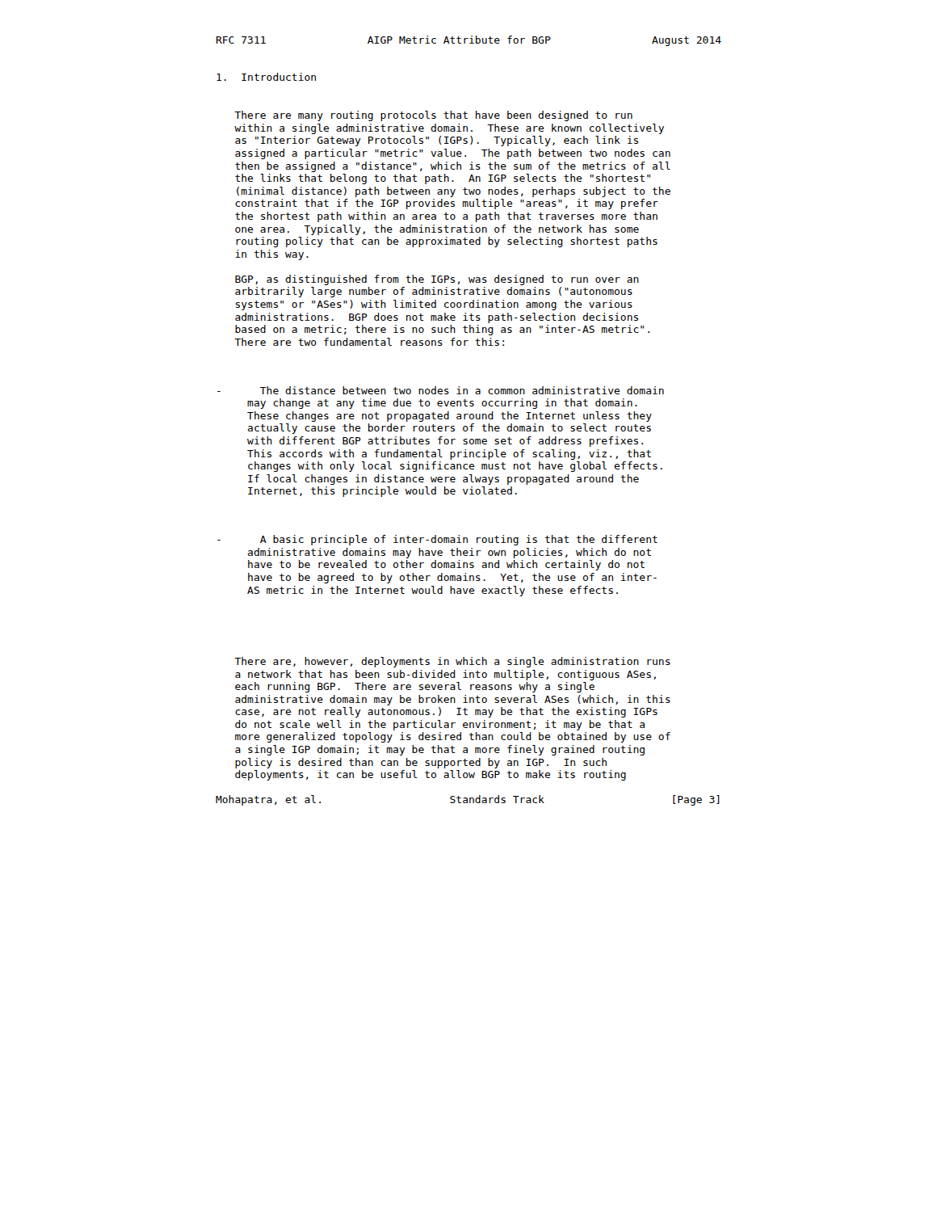RFC 7311 AIGP Metric Attribute for BGP August 2014
1. Introduction
There are many routing protocols that have been designed to run within a single administrative domain. These are known collectively as "Interior Gateway Protocols" (IGPs). Typically, each link is assigned a particular "metric" value. The path between two nodes can then be assigned a "distance", which is the sum of the metrics of all the links that belong to that path. An IGP selects the "shortest" (minimal distance) path between any two nodes, perhaps subject to the constraint that if the IGP provides multiple "areas", it may prefer the shortest path within an area to a path that traverses more than one area. Typically, the administration of the network has some routing policy that can be approximated by selecting shortest paths in this way. BGP, as distinguished from the IGPs, was designed to run over an arbitrarily large number of administrative domains ("autonomous systems" or "ASes") with limited coordination among the various administrations. BGP does not make its path-selection decisions based on a metric; there is no such thing as an "inter-AS metric". There are two fundamental reasons for this:
The distance between two nodes in a common administrative domain may change at any time due to events occurring in that domain. These changes are not propagated around the Internet unless they actually cause the border routers of the domain to select routes with different BGP attributes for some set of address prefixes. This accords with a fundamental principle of scaling, viz., that changes with only local significance must not have global effects. If local changes in distance were always propagated around the Internet, this principle would be violated.
A basic principle of inter-domain routing is that the different administrative domains may have their own policies, which do not have to be revealed to other domains and which certainly do not have to be agreed to by other domains. Yet, the use of an inter- AS metric in the Internet would have exactly these effects.
There are, however, deployments in which a single administration runs a network that has been sub-divided into multiple, contiguous ASes, each running BGP. There are several reasons why a single administrative domain may be broken into several ASes (which, in this case, are not really autonomous.) It may be that the existing IGPs do not scale well in the particular environment; it may be that a more generalized topology is desired than could be obtained by use of a single IGP domain; it may be that a more finely grained routing policy is desired than can be supported by an IGP. In such deployments, it can be useful to allow BGP to make its routing
Mohapatra, et al. Standards Track [Page 3]